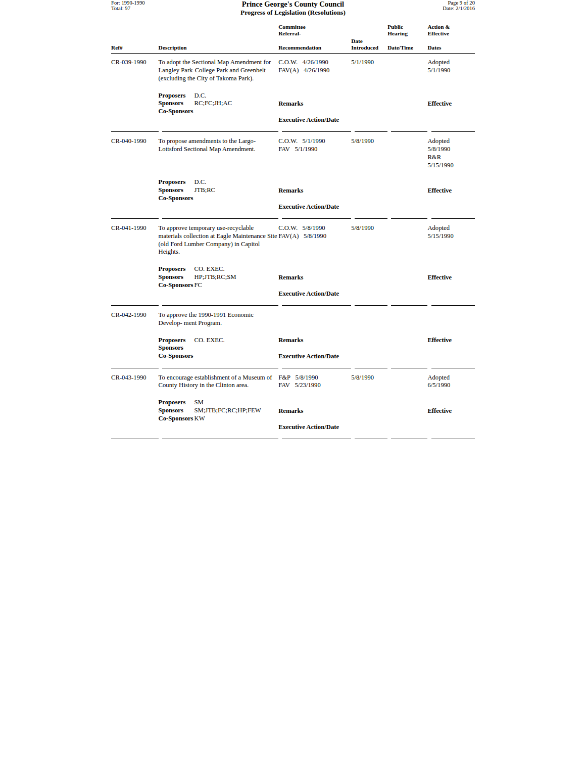| For: 1990-1990 Total: 97 | Prince George's County Council Progress of Legislation (Resolutions) | Page 9 of 20 Date: 2/1/2016 |
| | | Committee Referral- | | Public Hearing | Action & Effective |
| Ref# | Description | Recommendation | Date Introduced | Date/Time | Dates |
| CR-039-1990 | To adopt the Sectional Map Amendment for Langley Park-College Park and Greenbelt (excluding the City of Takoma Park). | C.O.W. 4/26/1990 FAV(A) 4/26/1990 | 5/1/1990 | | Adopted 5/1/1990 |
| | / Proposers / D.C. / / Sponsors / RC;FC;JH;AC / / Co-Sponsors / / | Remarks Executive Action/Date | | | Effective |
| CR-040-1990 | To propose amendments to the Largo- Lottsford Sectional Map Amendment. | C.O.W. 5/1/1990 FAV 5/1/1990 | 5/8/1990 | | Adopted 5/8/1990 R&R 5/15/1990 |
| | / Proposers / D.C. / / Sponsors / JTB;RC / / Co-Sponsors / / | Remarks Executive Action/Date | | | Effective |
| CR-041-1990 | To approve temporary use-recyclable materials collection at Eagle Maintenance Site (old Ford Lumber Company) in Capitol Heights. | C.O.W. 5/8/1990 FAV(A) 5/8/1990 | 5/8/1990 | | Adopted 5/15/1990 |
| | / Proposers / CO. EXEC. / / Sponsors / HP;JTB;RC;SM / / Co-Sponsors / FC / | Remarks Executive Action/Date | | | Effective |
| CR-042-1990 | To approve the 1990-1991 Economic Develop- ment Program. | | | | |
| | / Proposers / CO. EXEC. / / Sponsors / / / Co-Sponsors / / | Remarks Executive Action/Date | | | Effective |
| CR-043-1990 | To encourage establishment of a Museum of County History in the Clinton area. | F&P 5/8/1990 FAV 5/23/1990 | 5/8/1990 | | Adopted 6/5/1990 |
| | / Proposers / SM / / Sponsors / SM;JTB;FC;RC;HP;FEW / / Co-Sponsors / KW / | Remarks Executive Action/Date | | | Effective |